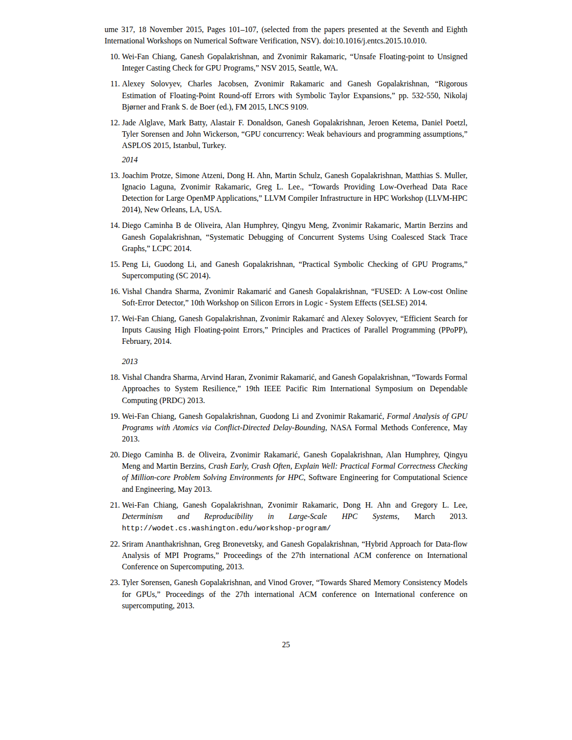ume 317, 18 November 2015, Pages 101–107, (selected from the papers presented at the Seventh and Eighth International Workshops on Numerical Software Verification, NSV). doi:10.1016/j.entcs.2015.10.010.
Wei-Fan Chiang, Ganesh Gopalakrishnan, and Zvonimir Rakamaric, “Unsafe Floating-point to Unsigned Integer Casting Check for GPU Programs,” NSV 2015, Seattle, WA.
Alexey Solovyev, Charles Jacobsen, Zvonimir Rakamaric and Ganesh Gopalakrishnan, “Rigorous Estimation of Floating-Point Round-off Errors with Symbolic Taylor Expansions,” pp. 532-550, Nikolaj Bjørner and Frank S. de Boer (ed.), FM 2015, LNCS 9109.
Jade Alglave, Mark Batty, Alastair F. Donaldson, Ganesh Gopalakrishnan, Jeroen Ketema, Daniel Poetzl, Tyler Sorensen and John Wickerson, “GPU concurrency: Weak behaviours and programming assumptions,” ASPLOS 2015, Istanbul, Turkey.
2014
Joachim Protze, Simone Atzeni, Dong H. Ahn, Martin Schulz, Ganesh Gopalakrishnan, Matthias S. Muller, Ignacio Laguna, Zvonimir Rakamaric, Greg L. Lee., “Towards Providing Low-Overhead Data Race Detection for Large OpenMP Applications,” LLVM Compiler Infrastructure in HPC Workshop (LLVM-HPC 2014), New Orleans, LA, USA.
Diego Caminha B de Oliveira, Alan Humphrey, Qingyu Meng, Zvonimir Rakamaric, Martin Berzins and Ganesh Gopalakrishnan, “Systematic Debugging of Concurrent Systems Using Coalesced Stack Trace Graphs,” LCPC 2014.
Peng Li, Guodong Li, and Ganesh Gopalakrishnan, “Practical Symbolic Checking of GPU Programs,” Supercomputing (SC 2014).
Vishal Chandra Sharma, Zvonimir Rakamarić and Ganesh Gopalakrishnan, “FUSED: A Low-cost Online Soft-Error Detector,” 10th Workshop on Silicon Errors in Logic - System Effects (SELSE) 2014.
Wei-Fan Chiang, Ganesh Gopalakrishnan, Zvonimir Rakamarć and Alexey Solovyev, “Efficient Search for Inputs Causing High Floating-point Errors,” Principles and Practices of Parallel Programming (PPoPP), February, 2014.
2013
Vishal Chandra Sharma, Arvind Haran, Zvonimir Rakamarić, and Ganesh Gopalakrishnan, “Towards Formal Approaches to System Resilience,” 19th IEEE Pacific Rim International Symposium on Dependable Computing (PRDC) 2013.
Wei-Fan Chiang, Ganesh Gopalakrishnan, Guodong Li and Zvonimir Rakamarić, Formal Analysis of GPU Programs with Atomics via Conflict-Directed Delay-Bounding, NASA Formal Methods Conference, May 2013.
Diego Caminha B. de Oliveira, Zvonimir Rakamarić, Ganesh Gopalakrishnan, Alan Humphrey, Qingyu Meng and Martin Berzins, Crash Early, Crash Often, Explain Well: Practical Formal Correctness Checking of Million-core Problem Solving Environments for HPC, Software Engineering for Computational Science and Engineering, May 2013.
Wei-Fan Chiang, Ganesh Gopalakrishnan, Zvonimir Rakamaric, Dong H. Ahn and Gregory L. Lee, Determinism and Reproducibility in Large-Scale HPC Systems, March 2013. http://wodet.cs.washington.edu/workshop-program/
Sriram Ananthakrishnan, Greg Bronevetsky, and Ganesh Gopalakrishnan, “Hybrid Approach for Data-flow Analysis of MPI Programs,” Proceedings of the 27th international ACM conference on International Conference on Supercomputing, 2013.
Tyler Sorensen, Ganesh Gopalakrishnan, and Vinod Grover, “Towards Shared Memory Consistency Models for GPUs,” Proceedings of the 27th international ACM conference on International conference on supercomputing, 2013.
25